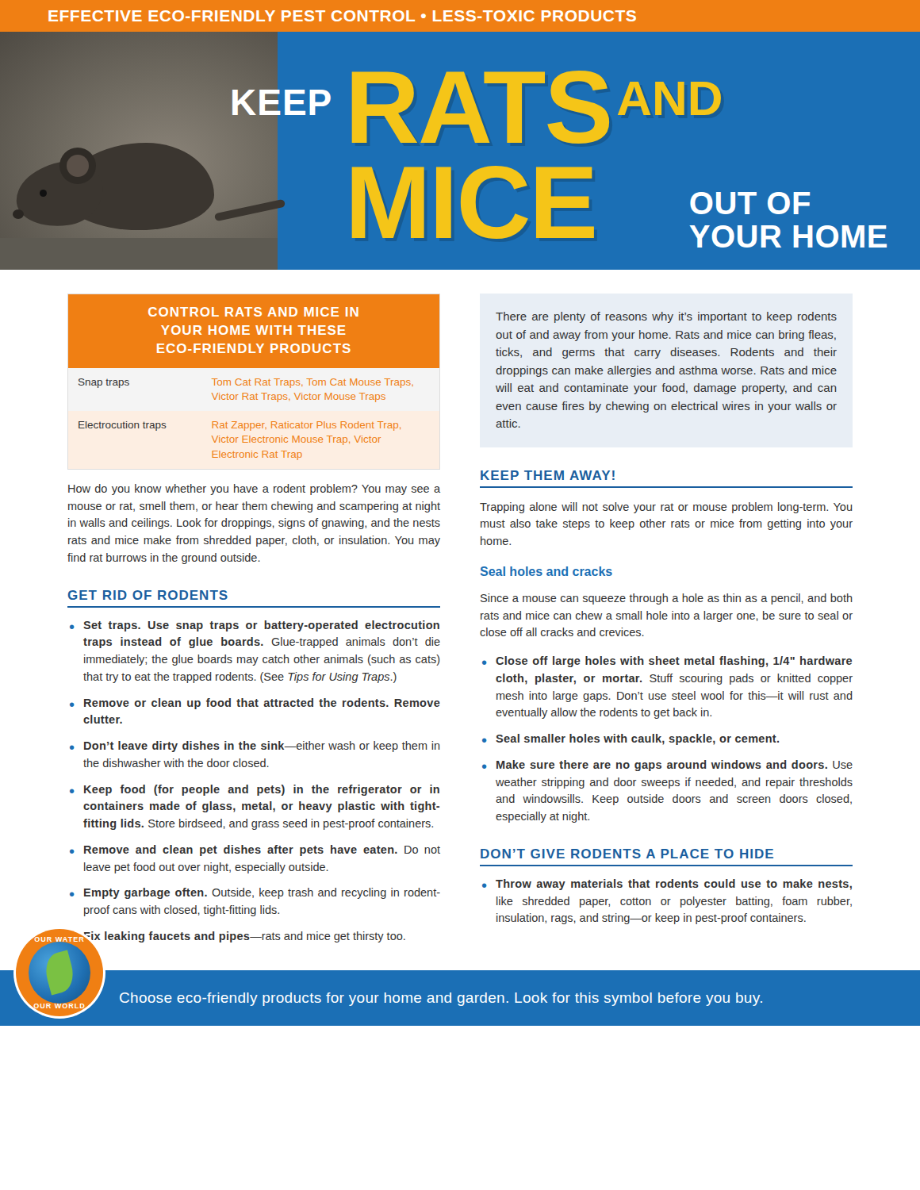Effective Eco-Friendly Pest Control • Less-Toxic Products
KEEP
RATSAND
MICE
OUT OF
YOUR HOME
Control Rats and Mice in
Your Home with These
Eco-Friendly Products
| Snap traps | Tom Cat Rat Traps, Tom Cat Mouse Traps, Victor Rat Traps, Victor Mouse Traps |
| Electrocution traps | Rat Zapper, Raticator Plus Rodent Trap, Victor Electronic Mouse Trap, Victor Electronic Rat Trap |
How do you know whether you have a rodent problem? You may see a mouse or rat, smell them, or hear them chewing and scampering at night in walls and ceilings. Look for droppings, signs of gnawing, and the nests rats and mice make from shredded paper, cloth, or insulation. You may find rat burrows in the ground outside.
Get Rid of Rodents
Set traps. Use snap traps or battery-operated electrocution traps instead of glue boards. Glue-trapped animals don’t die immediately; the glue boards may catch other animals (such as cats) that try to eat the trapped rodents. (See Tips for Using Traps.)
Remove or clean up food that attracted the rodents. Remove clutter.
Don’t leave dirty dishes in the sink—either wash or keep them in the dishwasher with the door closed.
Keep food (for people and pets) in the refrigerator or in containers made of glass, metal, or heavy plastic with tight-fitting lids. Store birdseed, and grass seed in pest-proof containers.
Remove and clean pet dishes after pets have eaten. Do not leave pet food out over night, especially outside.
Empty garbage often. Outside, keep trash and recycling in rodent-proof cans with closed, tight-fitting lids.
Fix leaking faucets and pipes—rats and mice get thirsty too.
There are plenty of reasons why it’s important to keep rodents out of and away from your home. Rats and mice can bring fleas, ticks, and germs that carry diseases. Rodents and their droppings can make allergies and asthma worse. Rats and mice will eat and contaminate your food, damage property, and can even cause fires by chewing on electrical wires in your walls or attic.
Keep Them Away!
Trapping alone will not solve your rat or mouse problem long-term. You must also take steps to keep other rats or mice from getting into your home.
Seal holes and cracks
Since a mouse can squeeze through a hole as thin as a pencil, and both rats and mice can chew a small hole into a larger one, be sure to seal or close off all cracks and crevices.
Close off large holes with sheet metal flashing, 1/4" hardware cloth, plaster, or mortar. Stuff scouring pads or knitted copper mesh into large gaps. Don’t use steel wool for this—it will rust and eventually allow the rodents to get back in.
Seal smaller holes with caulk, spackle, or cement.
Make sure there are no gaps around windows and doors. Use weather stripping and door sweeps if needed, and repair thresholds and windowsills. Keep outside doors and screen doors closed, especially at night.
Don’t Give Rodents a Place to Hide
Throw away materials that rodents could use to make nests, like shredded paper, cotton or polyester batting, foam rubber, insulation, rags, and string—or keep in pest-proof containers.
Choose eco-friendly products for your home and garden. Look for this symbol before you buy.
OUR WATER
OUR WORLD